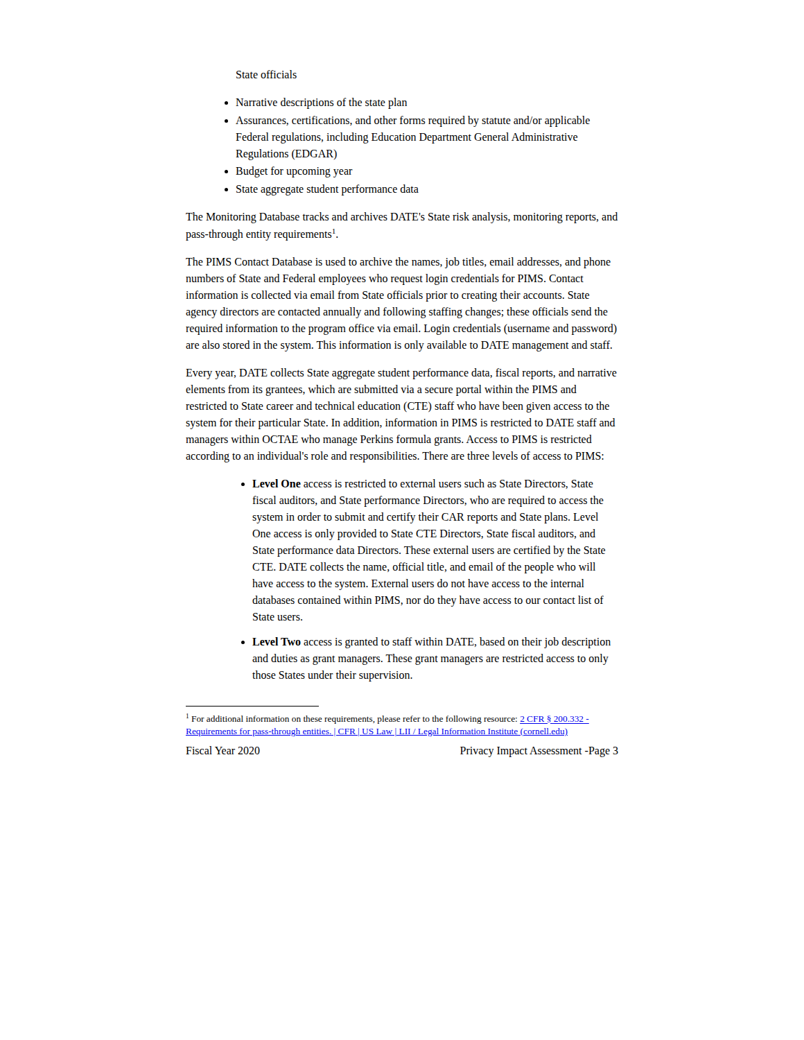State officials
Narrative descriptions of the state plan
Assurances, certifications, and other forms required by statute and/or applicable Federal regulations, including Education Department General Administrative Regulations (EDGAR)
Budget for upcoming year
State aggregate student performance data
The Monitoring Database tracks and archives DATE's State risk analysis, monitoring reports, and pass-through entity requirements1.
The PIMS Contact Database is used to archive the names, job titles, email addresses, and phone numbers of State and Federal employees who request login credentials for PIMS. Contact information is collected via email from State officials prior to creating their accounts. State agency directors are contacted annually and following staffing changes; these officials send the required information to the program office via email. Login credentials (username and password) are also stored in the system. This information is only available to DATE management and staff.
Every year, DATE collects State aggregate student performance data, fiscal reports, and narrative elements from its grantees, which are submitted via a secure portal within the PIMS and restricted to State career and technical education (CTE) staff who have been given access to the system for their particular State. In addition, information in PIMS is restricted to DATE staff and managers within OCTAE who manage Perkins formula grants. Access to PIMS is restricted according to an individual's role and responsibilities. There are three levels of access to PIMS:
Level One access is restricted to external users such as State Directors, State fiscal auditors, and State performance Directors, who are required to access the system in order to submit and certify their CAR reports and State plans. Level One access is only provided to State CTE Directors, State fiscal auditors, and State performance data Directors. These external users are certified by the State CTE. DATE collects the name, official title, and email of the people who will have access to the system. External users do not have access to the internal databases contained within PIMS, nor do they have access to our contact list of State users.
Level Two access is granted to staff within DATE, based on their job description and duties as grant managers. These grant managers are restricted access to only those States under their supervision.
1 For additional information on these requirements, please refer to the following resource: 2 CFR § 200.332 - Requirements for pass-through entities. | CFR | US Law | LII / Legal Information Institute (cornell.edu)
Fiscal Year 2020 Privacy Impact Assessment -Page 3